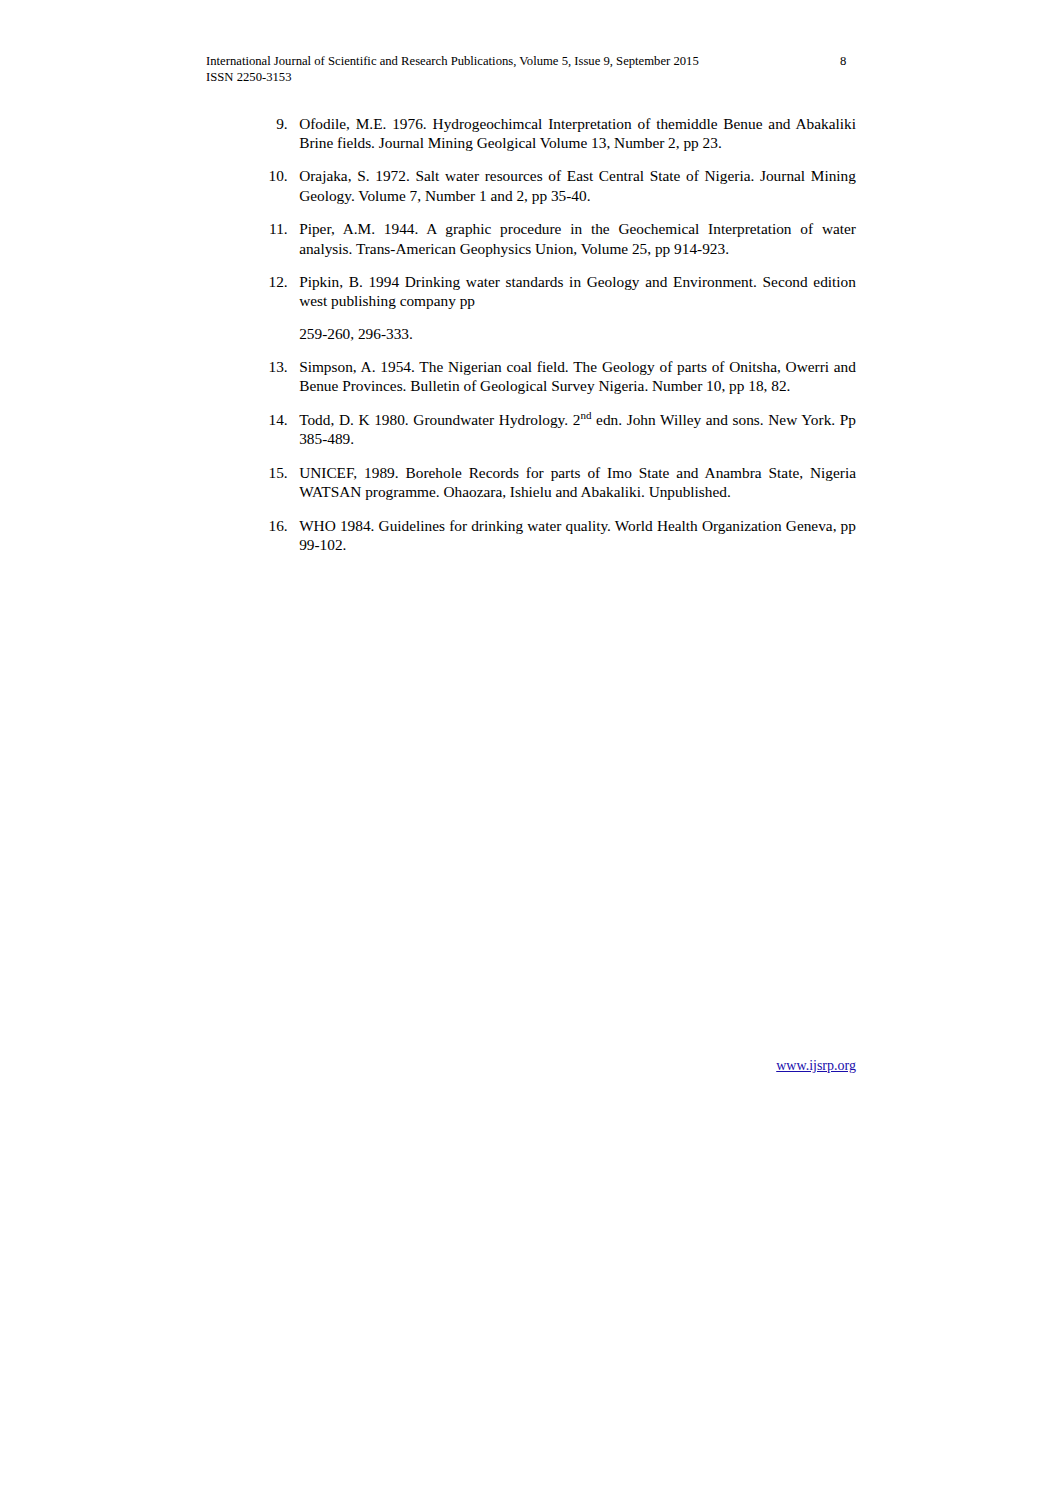International Journal of Scientific and Research Publications, Volume 5, Issue 9, September 2015
ISSN 2250-3153
8
9. Ofodile, M.E. 1976. Hydrogeochimcal Interpretation of themiddle Benue and Abakaliki Brine fields. Journal Mining Geolgical Volume 13, Number 2, pp 23.
10. Orajaka, S. 1972. Salt water resources of East Central State of Nigeria. Journal Mining Geology. Volume 7, Number 1 and 2, pp 35-40.
11. Piper, A.M. 1944. A graphic procedure in the Geochemical Interpretation of water analysis. Trans-American Geophysics Union, Volume 25, pp 914-923.
12.
Pipkin, B. 1994 Drinking water standards in Geology and Environment. Second edition west publishing company pp
259-260, 296-333.
13. Simpson, A. 1954. The Nigerian coal field. The Geology of parts of Onitsha, Owerri and Benue Provinces. Bulletin of Geological Survey Nigeria. Number 10, pp 18, 82.
14. Todd, D. K 1980. Groundwater Hydrology. 2nd edn. John Willey and sons. New York. Pp 385-489.
15. UNICEF, 1989. Borehole Records for parts of Imo State and Anambra State, Nigeria WATSAN programme. Ohaozara, Ishielu and Abakaliki. Unpublished.
16. WHO 1984. Guidelines for drinking water quality. World Health Organization Geneva, pp 99-102.
www.ijsrp.org